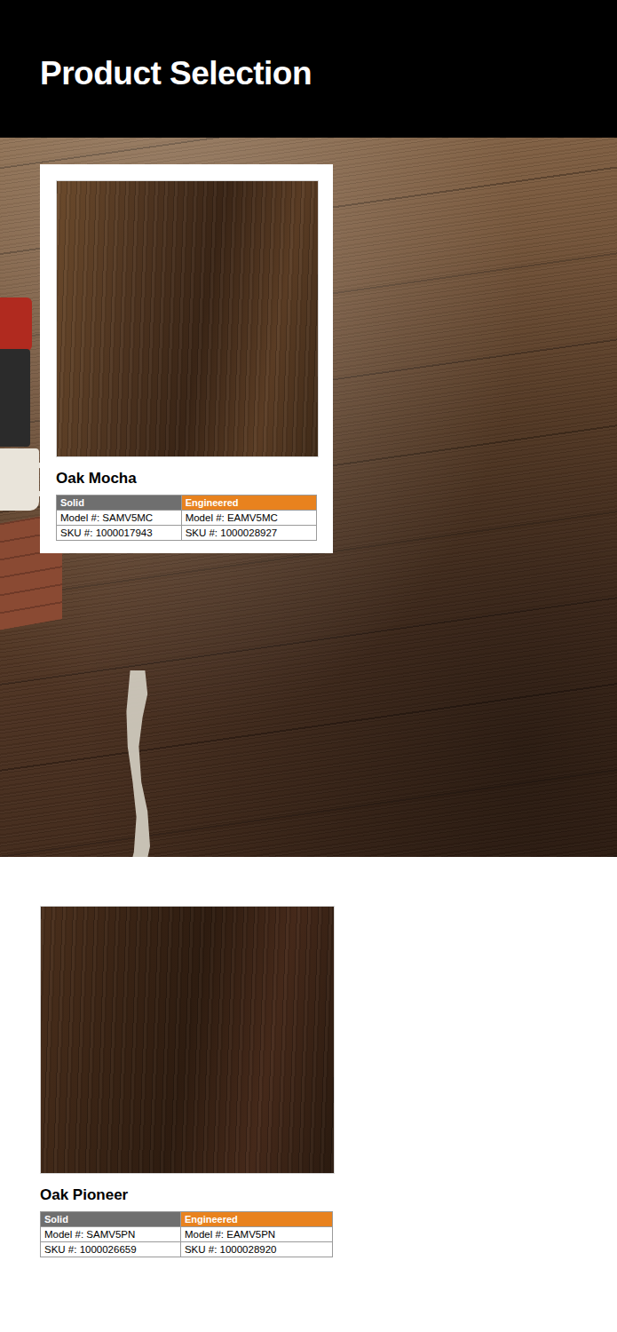Product Selection
Oak Mocha
| Solid | Engineered |
| --- | --- |
| Model #: SAMV5MC | Model #: EAMV5MC |
| SKU #: 1000017943 | SKU #: 1000028927 |
Oak Pioneer
| Solid | Engineered |
| --- | --- |
| Model #: SAMV5PN | Model #: EAMV5PN |
| SKU #: 1000026659 | SKU #: 1000028920 |